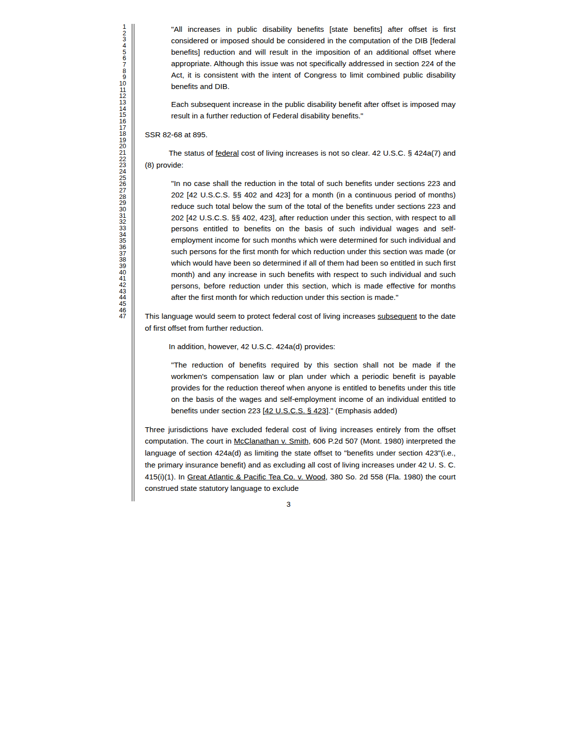1
2
3
4
5
6
7
8
9
10
11
12
13
14
15
16
17
18
19
20
21
22
23
24
25
26
27
28
29
30
31
32
33
34
35
36
37
38
39
40
41
42
43
44
45
46
47
"All increases in public disability benefits [state benefits] after offset is first considered or imposed should be considered in the computation of the DIB [federal benefits] reduction and will result in the imposition of an additional offset where appropriate. Although this issue was not specifically addressed in section 224 of the Act, it is consistent with the intent of Congress to limit combined public disability benefits and DIB.
Each subsequent increase in the public disability benefit after offset is imposed may result in a further reduction of Federal disability benefits."
SSR 82-68 at 895.
The status of federal cost of living increases is not so clear. 42 U.S.C. § 424a(7) and (8) provide:
"In no case shall the reduction in the total of such benefits under sections 223 and 202 [42 U.S.C.S. §§ 402 and 423] for a month (in a continuous period of months) reduce such total below the sum of the total of the benefits under sections 223 and 202 [42 U.S.C.S. §§ 402, 423], after reduction under this section, with respect to all persons entitled to benefits on the basis of such individual wages and self-employment income for such months which were determined for such individual and such persons for the first month for which reduction under this section was made (or which would have been so determined if all of them had been so entitled in such first month) and any increase in such benefits with respect to such individual and such persons, before reduction under this section, which is made effective for months after the first month for which reduction under this section is made."
This language would seem to protect federal cost of living increases subsequent to the date of first offset from further reduction.
In addition, however, 42 U.S.C. 424a(d) provides:
"The reduction of benefits required by this section shall not be made if the workmen's compensation law or plan under which a periodic benefit is payable provides for the reduction thereof when anyone is entitled to benefits under this title on the basis of the wages and self-employment income of an individual entitled to benefits under section 223 [42 U.S.C.S. § 423]." (Emphasis added)
Three jurisdictions have excluded federal cost of living increases entirely from the offset computation. The court in McClanathan v. Smith, 606 P.2d 507 (Mont. 1980) interpreted the language of section 424a(d) as limiting the state offset to "benefits under section 423"(i.e., the primary insurance benefit) and as excluding all cost of living increases under 42 U. S. C. 415(i)(1). In Great Atlantic & Pacific Tea Co. v. Wood, 380 So. 2d 558 (Fla. 1980) the court construed state statutory language to exclude
3